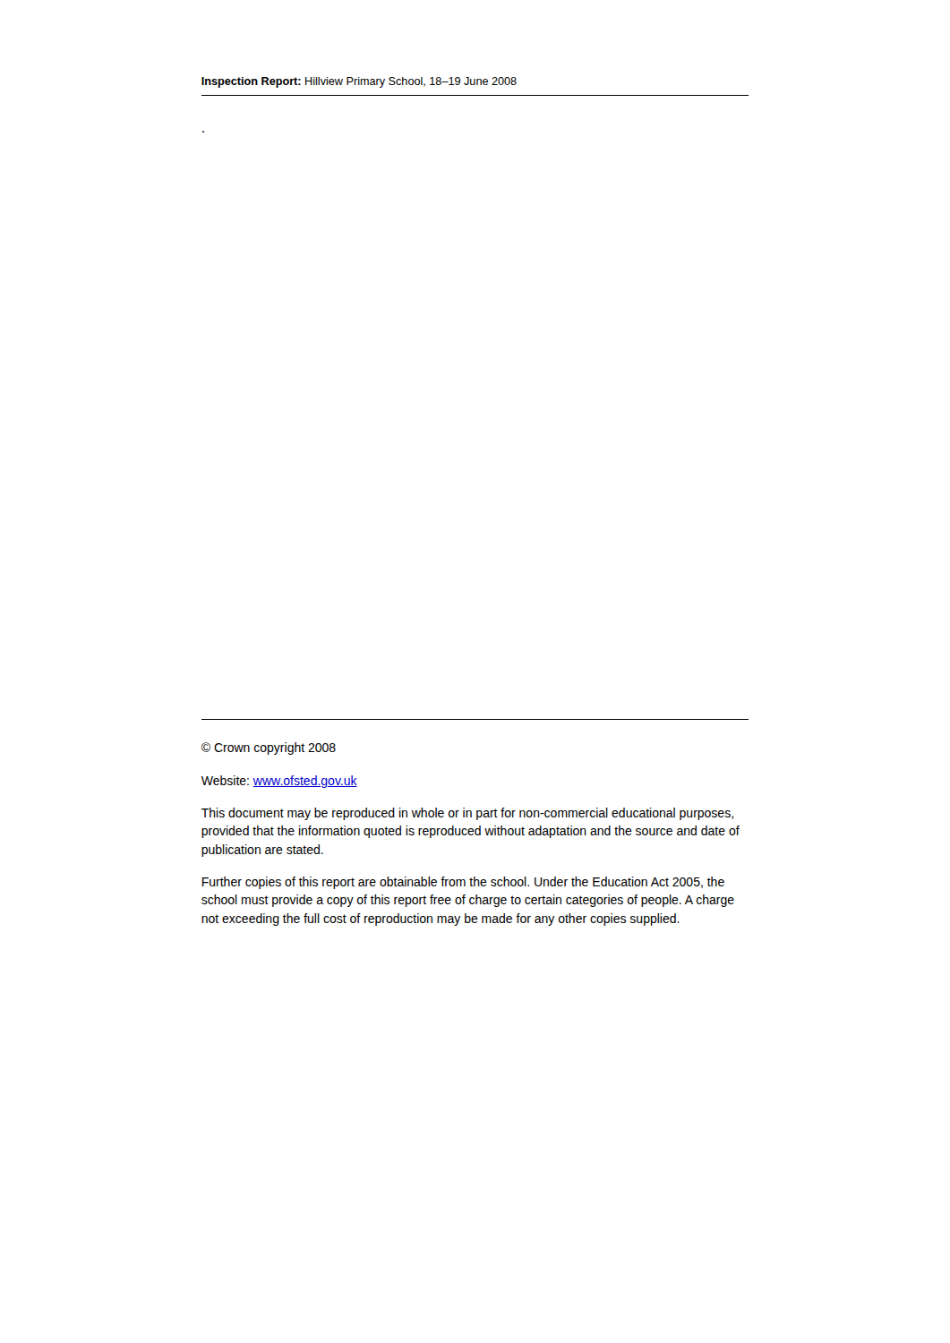Inspection Report: Hillview Primary School, 18–19 June 2008
.
© Crown copyright 2008
Website: www.ofsted.gov.uk
This document may be reproduced in whole or in part for non-commercial educational purposes, provided that the information quoted is reproduced without adaptation and the source and date of publication are stated.
Further copies of this report are obtainable from the school. Under the Education Act 2005, the school must provide a copy of this report free of charge to certain categories of people. A charge not exceeding the full cost of reproduction may be made for any other copies supplied.